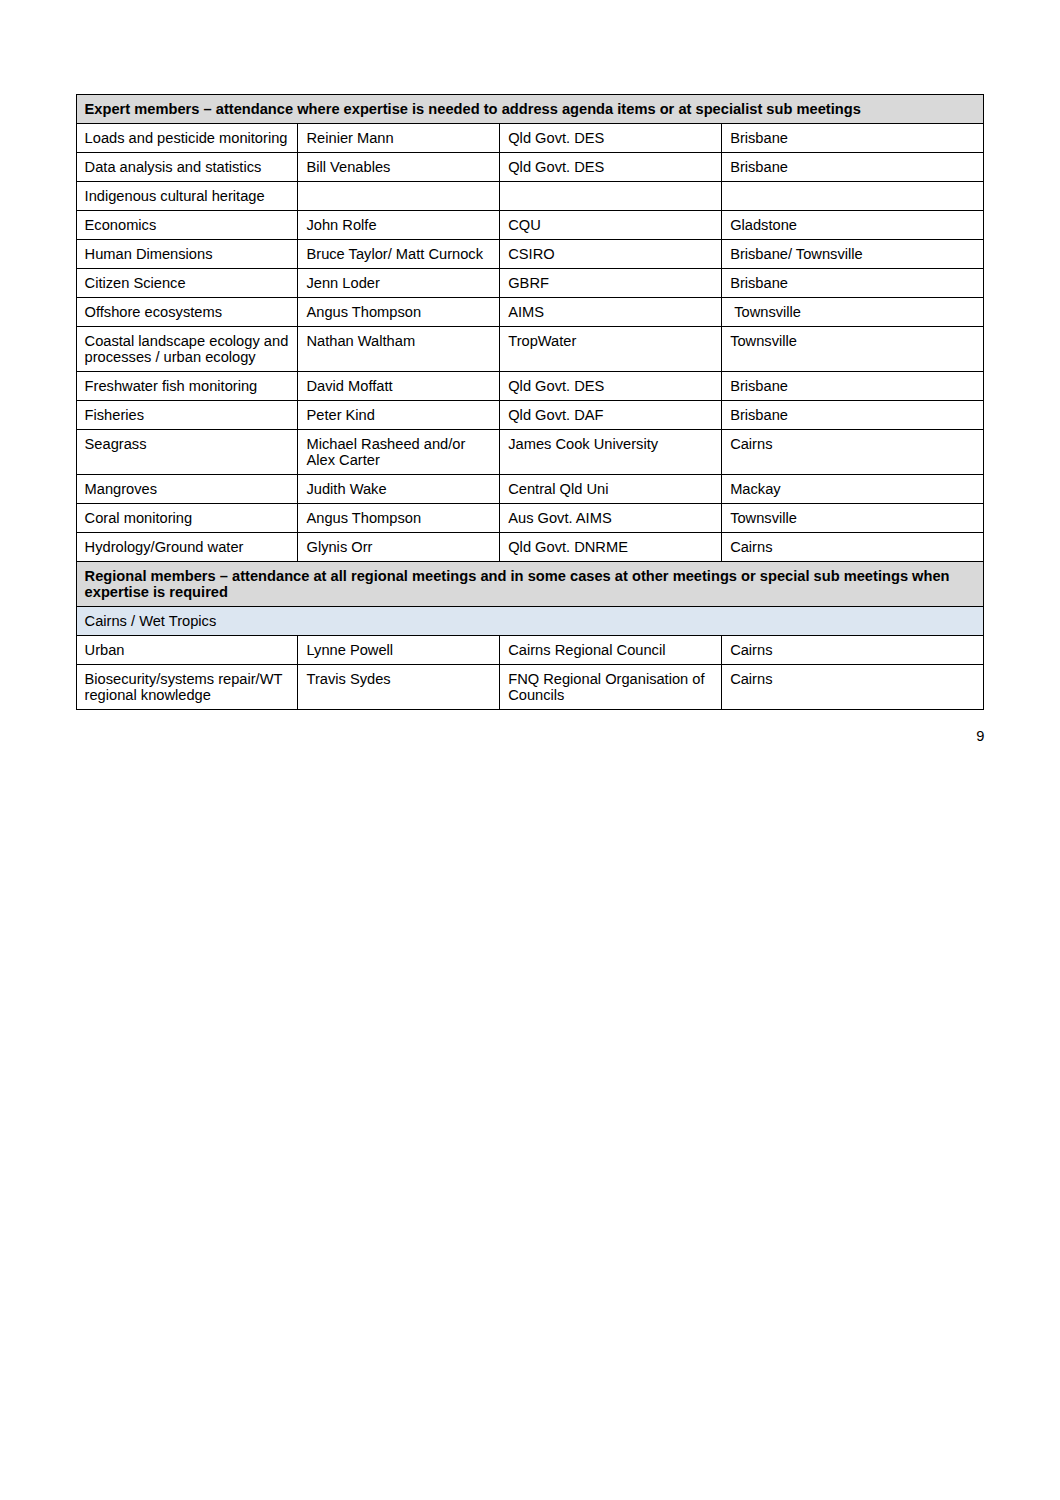| Expert members – attendance where expertise is needed to address agenda items or at specialist sub meetings |
| Loads and pesticide monitoring | Reinier Mann | Qld Govt. DES | Brisbane |
| Data analysis and statistics | Bill Venables | Qld Govt. DES | Brisbane |
| Indigenous cultural heritage | | | |
| Economics | John Rolfe | CQU | Gladstone |
| Human Dimensions | Bruce Taylor/ Matt Curnock | CSIRO | Brisbane/ Townsville |
| Citizen Science | Jenn Loder | GBRF | Brisbane |
| Offshore ecosystems | Angus Thompson | AIMS | Townsville |
| Coastal landscape ecology and processes / urban ecology | Nathan Waltham | TropWater | Townsville |
| Freshwater fish monitoring | David Moffatt | Qld Govt. DES | Brisbane |
| Fisheries | Peter Kind | Qld Govt. DAF | Brisbane |
| Seagrass | Michael Rasheed and/or Alex Carter | James Cook University | Cairns |
| Mangroves | Judith Wake | Central Qld Uni | Mackay |
| Coral monitoring | Angus Thompson | Aus Govt. AIMS | Townsville |
| Hydrology/Ground water | Glynis Orr | Qld Govt. DNRME | Cairns |
| Regional members – attendance at all regional meetings and in some cases at other meetings or special sub meetings when expertise is required |
| Cairns / Wet Tropics |
| Urban | Lynne Powell | Cairns Regional Council | Cairns |
| Biosecurity/systems repair/WT regional knowledge | Travis Sydes | FNQ Regional Organisation of Councils | Cairns |
9